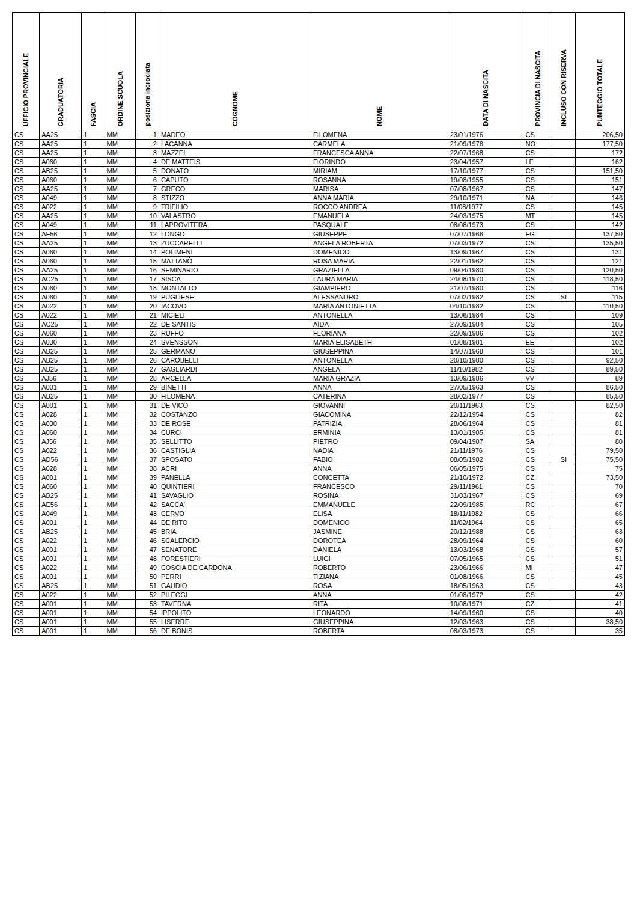| UFFICIO PROVINCIALE | GRADUATORIA | FASCIA | ORDINE SCUOLA | posizione incrociata | COGNOME | NOME | DATA DI NASCITA | PROVINCIA DI NASCITA | INCLUSO CON RISERVA | PUNTEGGIO TOTALE |
| --- | --- | --- | --- | --- | --- | --- | --- | --- | --- | --- |
| CS | AA25 | 1 | MM | 1 | MADEO | FILOMENA | 23/01/1976 | CS | | 206,50 |
| CS | AA25 | 1 | MM | 2 | LACANNA | CARMELA | 21/09/1976 | NO | | 177,50 |
| CS | AA25 | 1 | MM | 3 | MAZZEI | FRANCESCA ANNA | 22/07/1968 | CS | | 172 |
| CS | A060 | 1 | MM | 4 | DE MATTEIS | FIORINDO | 23/04/1957 | LE | | 162 |
| CS | AB25 | 1 | MM | 5 | DONATO | MIRIAM | 17/10/1977 | CS | | 151,50 |
| CS | A060 | 1 | MM | 6 | CAPUTO | ROSANNA | 19/08/1955 | CS | | 151 |
| CS | AA25 | 1 | MM | 7 | GRECO | MARISA | 07/08/1967 | CS | | 147 |
| CS | A049 | 1 | MM | 8 | STIZZO | ANNA MARIA | 29/10/1971 | NA | | 146 |
| CS | A022 | 1 | MM | 9 | TRIFILIO | ROCCO ANDREA | 11/08/1977 | CS | | 145 |
| CS | AA25 | 1 | MM | 10 | VALASTRO | EMANUELA | 24/03/1975 | MT | | 145 |
| CS | A049 | 1 | MM | 11 | LAPROVITERA | PASQUALE | 08/08/1973 | CS | | 142 |
| CS | AF56 | 1 | MM | 12 | LONGO | GIUSEPPE | 07/07/1966 | FG | | 137,50 |
| CS | AA25 | 1 | MM | 13 | ZUCCARELLI | ANGELA ROBERTA | 07/03/1972 | CS | | 135,50 |
| CS | A060 | 1 | MM | 14 | POLIMENI | DOMENICO | 13/09/1967 | CS | | 131 |
| CS | A060 | 1 | MM | 15 | MATTANÒ | ROSA MARIA | 22/01/1962 | CS | | 121 |
| CS | AA25 | 1 | MM | 16 | SEMINARIO | GRAZIELLA | 09/04/1980 | CS | | 120,50 |
| CS | AC25 | 1 | MM | 17 | SISCA | LAURA MARIA | 24/08/1970 | CS | | 118,50 |
| CS | A060 | 1 | MM | 18 | MONTALTO | GIAMPIERO | 21/07/1980 | CS | | 116 |
| CS | A060 | 1 | MM | 19 | PUGLIESE | ALESSANDRO | 07/02/1982 | CS | SI | 115 |
| CS | A022 | 1 | MM | 20 | IACOVO | MARIA ANTONIETTA | 04/10/1982 | CS | | 110,50 |
| CS | A022 | 1 | MM | 21 | MICIELI | ANTONELLA | 13/06/1984 | CS | | 109 |
| CS | AC25 | 1 | MM | 22 | DE SANTIS | AIDA | 27/09/1984 | CS | | 105 |
| CS | A060 | 1 | MM | 23 | RUFFO | FLORIANA | 22/09/1986 | CS | | 102 |
| CS | A030 | 1 | MM | 24 | SVENSSON | MARIA ELISABETH | 01/08/1981 | EE | | 102 |
| CS | AB25 | 1 | MM | 25 | GERMANO | GIUSEPPINA | 14/07/1968 | CS | | 101 |
| CS | AB25 | 1 | MM | 26 | CAROBELLI | ANTONELLA | 20/10/1980 | CS | | 92,50 |
| CS | AB25 | 1 | MM | 27 | GAGLIARDI | ANGELA | 11/10/1982 | CS | | 89,50 |
| CS | AJ56 | 1 | MM | 28 | ARCELLA | MARIA GRAZIA | 13/09/1986 | VV | | 89 |
| CS | A001 | 1 | MM | 29 | BINETTI | ANNA | 27/05/1963 | CS | | 86,50 |
| CS | AB25 | 1 | MM | 30 | FILOMENA | CATERINA | 28/02/1977 | CS | | 85,50 |
| CS | A001 | 1 | MM | 31 | DE VICO | GIOVANNI | 20/11/1963 | CS | | 82,50 |
| CS | A028 | 1 | MM | 32 | COSTANZO | GIACOMINA | 22/12/1954 | CS | | 82 |
| CS | A030 | 1 | MM | 33 | DE ROSE | PATRIZIA | 28/06/1964 | CS | | 81 |
| CS | A060 | 1 | MM | 34 | CURCI | ERMINIA | 13/01/1985 | CS | | 81 |
| CS | AJ56 | 1 | MM | 35 | SELLITTO | PIETRO | 09/04/1987 | SA | | 80 |
| CS | A022 | 1 | MM | 36 | CASTIGLIA | NADIA | 21/11/1976 | CS | | 79,50 |
| CS | AD56 | 1 | MM | 37 | SPOSATO | FABIO | 08/05/1982 | CS | SI | 75,50 |
| CS | A028 | 1 | MM | 38 | ACRI | ANNA | 06/05/1975 | CS | | 75 |
| CS | A001 | 1 | MM | 39 | PANELLA | CONCETTA | 21/10/1972 | CZ | | 73,50 |
| CS | A060 | 1 | MM | 40 | QUINTIERI | FRANCESCO | 29/11/1961 | CS | | 70 |
| CS | AB25 | 1 | MM | 41 | SAVAGLIO | ROSINA | 31/03/1967 | CS | | 69 |
| CS | AE56 | 1 | MM | 42 | SACCA' | EMMANUELE | 22/09/1985 | RC | | 67 |
| CS | A049 | 1 | MM | 43 | CERVO | ELISA | 18/11/1982 | CS | | 66 |
| CS | A001 | 1 | MM | 44 | DE RITO | DOMENICO | 11/02/1964 | CS | | 65 |
| CS | AB25 | 1 | MM | 45 | BRIA | JASMINE | 20/12/1988 | CS | | 63 |
| CS | A022 | 1 | MM | 46 | SCALERCIO | DOROTEA | 28/09/1964 | CS | | 60 |
| CS | A001 | 1 | MM | 47 | SENATORE | DANIELA | 13/03/1968 | CS | | 57 |
| CS | A001 | 1 | MM | 48 | FORESTIERI | LUIGI | 07/05/1965 | CS | | 51 |
| CS | A022 | 1 | MM | 49 | COSCIA DE CARDONA | ROBERTO | 23/06/1966 | MI | | 47 |
| CS | A001 | 1 | MM | 50 | PERRI | TIZIANA | 01/08/1966 | CS | | 45 |
| CS | AB25 | 1 | MM | 51 | GAUDIO | ROSA | 18/05/1963 | CS | | 43 |
| CS | A022 | 1 | MM | 52 | PILEGGI | ANNA | 01/08/1972 | CS | | 42 |
| CS | A001 | 1 | MM | 53 | TAVERNA | RITA | 10/08/1971 | CZ | | 41 |
| CS | A001 | 1 | MM | 54 | IPPOLITO | LEONARDO | 14/09/1960 | CS | | 40 |
| CS | A001 | 1 | MM | 55 | LISERRE | GIUSEPPINA | 12/03/1963 | CS | | 38,50 |
| CS | A001 | 1 | MM | 56 | DE BONIS | ROBERTA | 08/03/1973 | CS | | 35 |